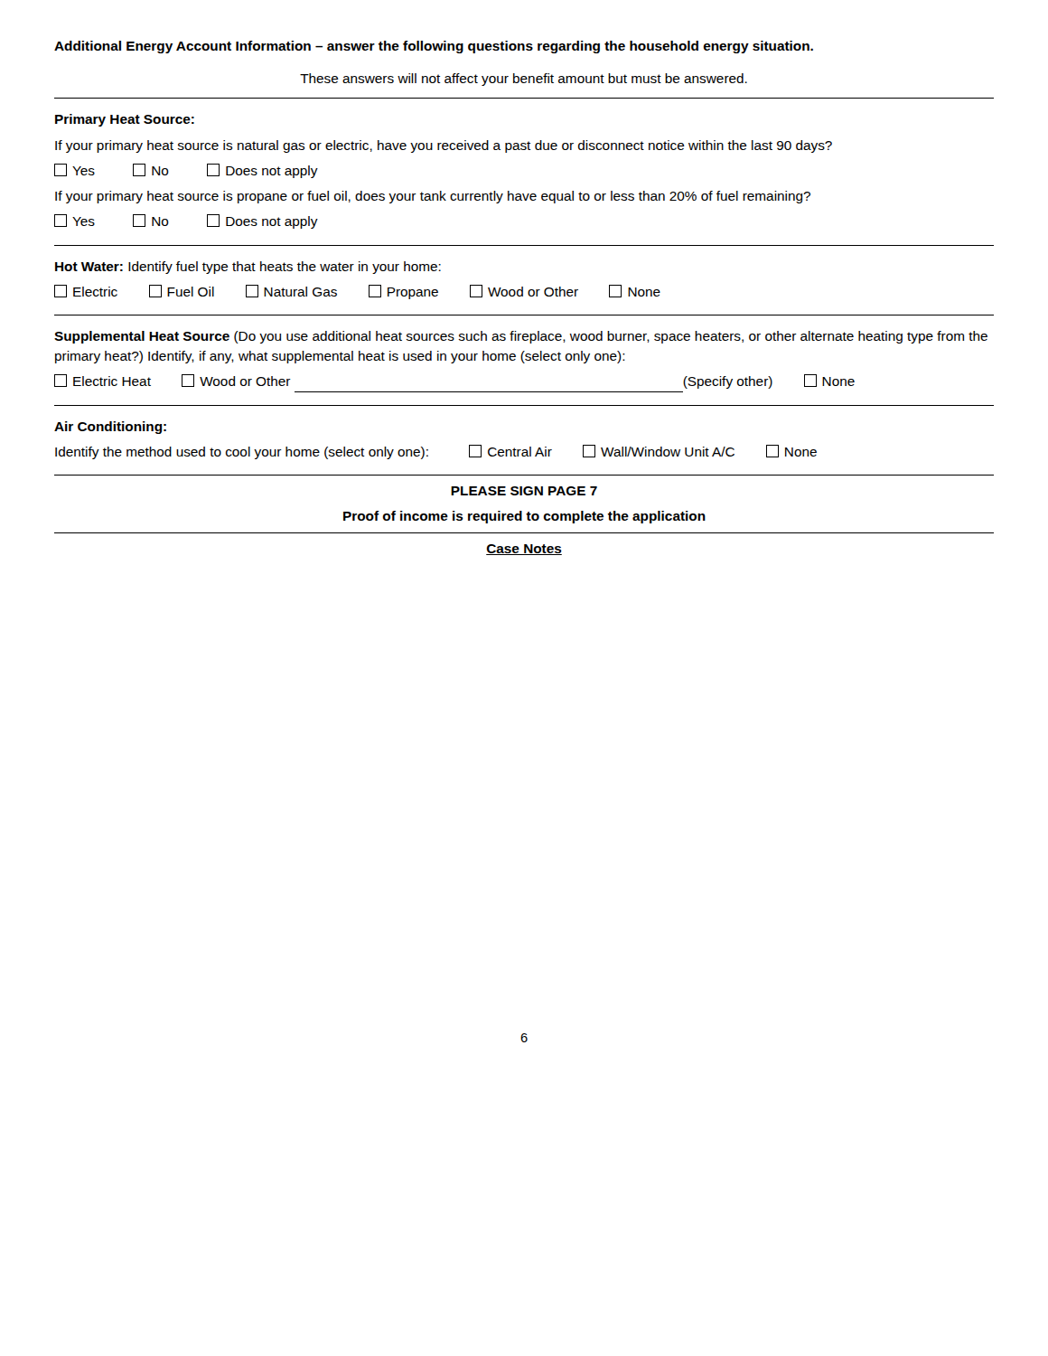Additional Energy Account Information – answer the following questions regarding the household energy situation.
These answers will not affect your benefit amount but must be answered.
Primary Heat Source:
If your primary heat source is natural gas or electric, have you received a past due or disconnect notice within the last 90 days?
Yes No Does not apply
If your primary heat source is propane or fuel oil, does your tank currently have equal to or less than 20% of fuel remaining?
Yes No Does not apply
Hot Water: Identify fuel type that heats the water in your home:
Electric Fuel Oil Natural Gas Propane Wood or Other None
Supplemental Heat Source (Do you use additional heat sources such as fireplace, wood burner, space heaters, or other alternate heating type from the primary heat?) Identify, if any, what supplemental heat is used in your home (select only one):
Electric Heat Wood or Other (Specify other) None
Air Conditioning:
Identify the method used to cool your home (select only one): Central Air Wall/Window Unit A/C None
PLEASE SIGN PAGE 7
Proof of income is required to complete the application
Case Notes
6